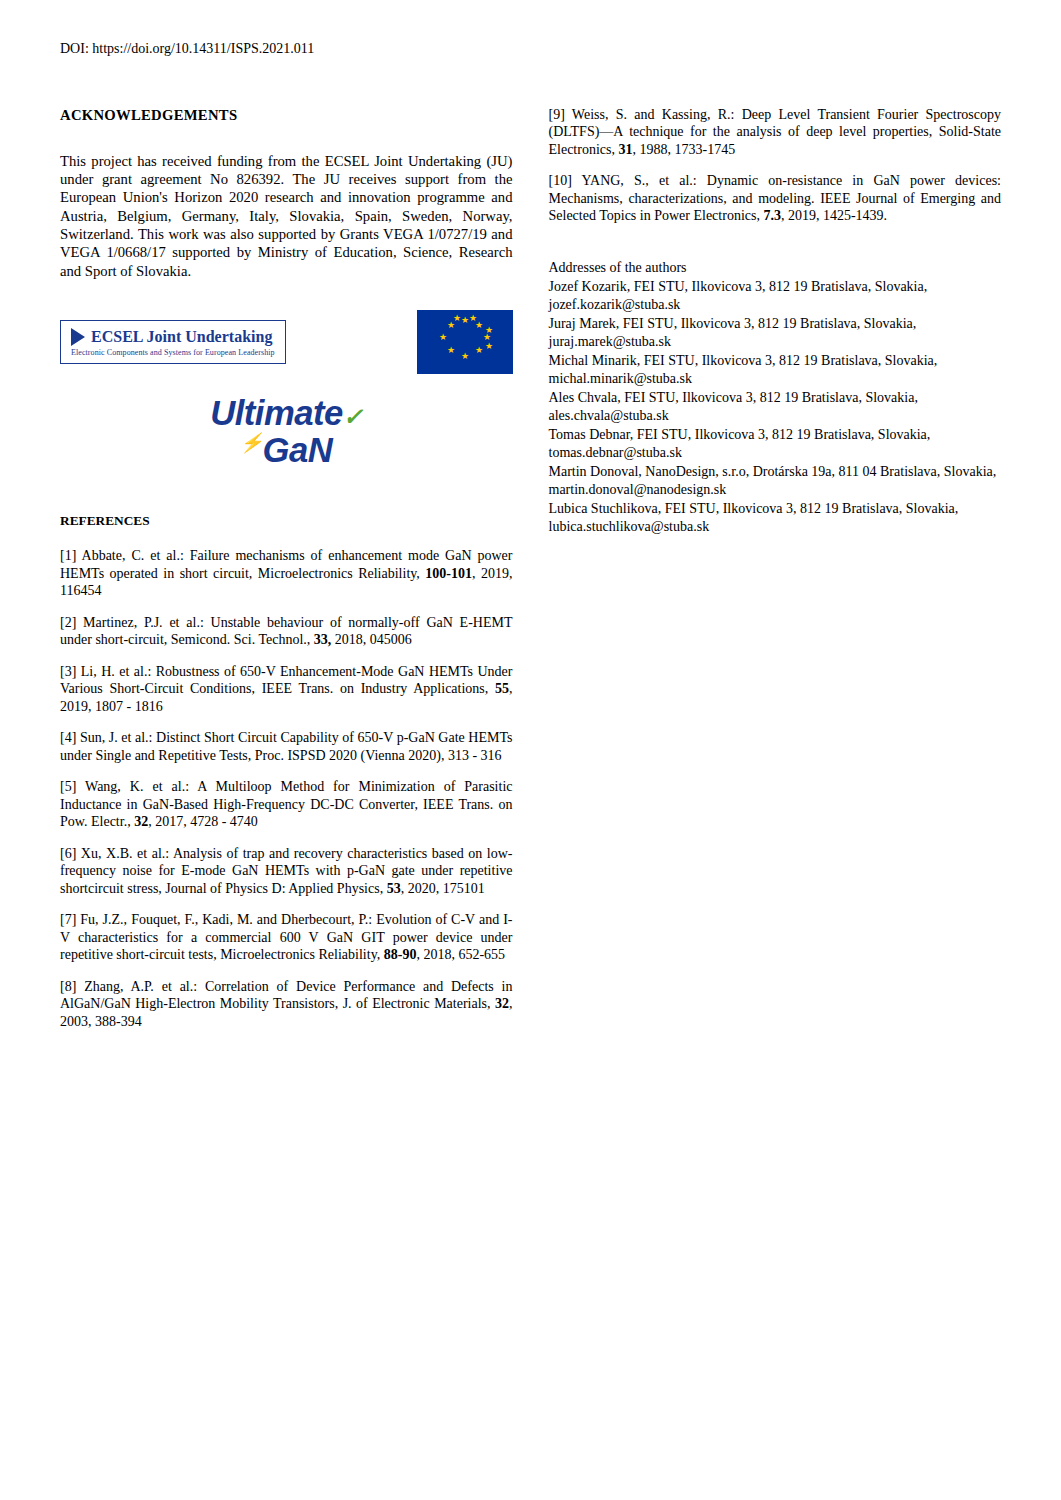DOI: https://doi.org/10.14311/ISPS.2021.011
ACKNOWLEDGEMENTS
This project has received funding from the ECSEL Joint Undertaking (JU) under grant agreement No 826392. The JU receives support from the European Union's Horizon 2020 research and innovation programme and Austria, Belgium, Germany, Italy, Slovakia, Spain, Sweden, Norway, Switzerland. This work was also supported by Grants VEGA 1/0727/19 and VEGA 1/0668/17 supported by Ministry of Education, Science, Research and Sport of Slovakia.
ECSEL Joint Undertaking Electronic Components and Systems for European Leadership
★ ★ ★ ★ ★ ★ ★ ★ ★ ★ ★ ★
Ultimate✓ ⚡GaN
REFERENCES
[1] Abbate, C. et al.: Failure mechanisms of enhancement mode GaN power HEMTs operated in short circuit, Microelectronics Reliability, 100-101, 2019, 116454
[2] Martinez, P.J. et al.: Unstable behaviour of normally-off GaN E-HEMT under short-circuit, Semicond. Sci. Technol., 33, 2018, 045006
[3] Li, H. et al.: Robustness of 650-V Enhancement-Mode GaN HEMTs Under Various Short-Circuit Conditions, IEEE Trans. on Industry Applications, 55, 2019, 1807 - 1816
[4] Sun, J. et al.: Distinct Short Circuit Capability of 650-V p-GaN Gate HEMTs under Single and Repetitive Tests, Proc. ISPSD 2020 (Vienna 2020), 313 - 316
[5] Wang, K. et al.: A Multiloop Method for Minimization of Parasitic Inductance in GaN-Based High-Frequency DC-DC Converter, IEEE Trans. on Pow. Electr., 32, 2017, 4728 - 4740
[6] Xu, X.B. et al.: Analysis of trap and recovery characteristics based on low-frequency noise for E-mode GaN HEMTs with p-GaN gate under repetitive shortcircuit stress, Journal of Physics D: Applied Physics, 53, 2020, 175101
[7] Fu, J.Z., Fouquet, F., Kadi, M. and Dherbecourt, P.: Evolution of C-V and I-V characteristics for a commercial 600 V GaN GIT power device under repetitive short-circuit tests, Microelectronics Reliability, 88-90, 2018, 652-655
[8] Zhang, A.P. et al.: Correlation of Device Performance and Defects in AlGaN/GaN High-Electron Mobility Transistors, J. of Electronic Materials, 32, 2003, 388-394
[9] Weiss, S. and Kassing, R.: Deep Level Transient Fourier Spectroscopy (DLTFS)—A technique for the analysis of deep level properties, Solid-State Electronics, 31, 1988, 1733-1745
[10] YANG, S., et al.: Dynamic on-resistance in GaN power devices: Mechanisms, characterizations, and modeling. IEEE Journal of Emerging and Selected Topics in Power Electronics, 7.3, 2019, 1425-1439.
Addresses of the authors
Jozef Kozarik, FEI STU, Ilkovicova 3, 812 19 Bratislava, Slovakia, jozef.kozarik@stuba.sk
Juraj Marek, FEI STU, Ilkovicova 3, 812 19 Bratislava, Slovakia, juraj.marek@stuba.sk
Michal Minarik, FEI STU, Ilkovicova 3, 812 19 Bratislava, Slovakia, michal.minarik@stuba.sk
Ales Chvala, FEI STU, Ilkovicova 3, 812 19 Bratislava, Slovakia, ales.chvala@stuba.sk
Tomas Debnar, FEI STU, Ilkovicova 3, 812 19 Bratislava, Slovakia, tomas.debnar@stuba.sk
Martin Donoval, NanoDesign, s.r.o, Drotárska 19a, 811 04 Bratislava, Slovakia, martin.donoval@nanodesign.sk
Lubica Stuchlikova, FEI STU, Ilkovicova 3, 812 19 Bratislava, Slovakia, lubica.stuchlikova@stuba.sk